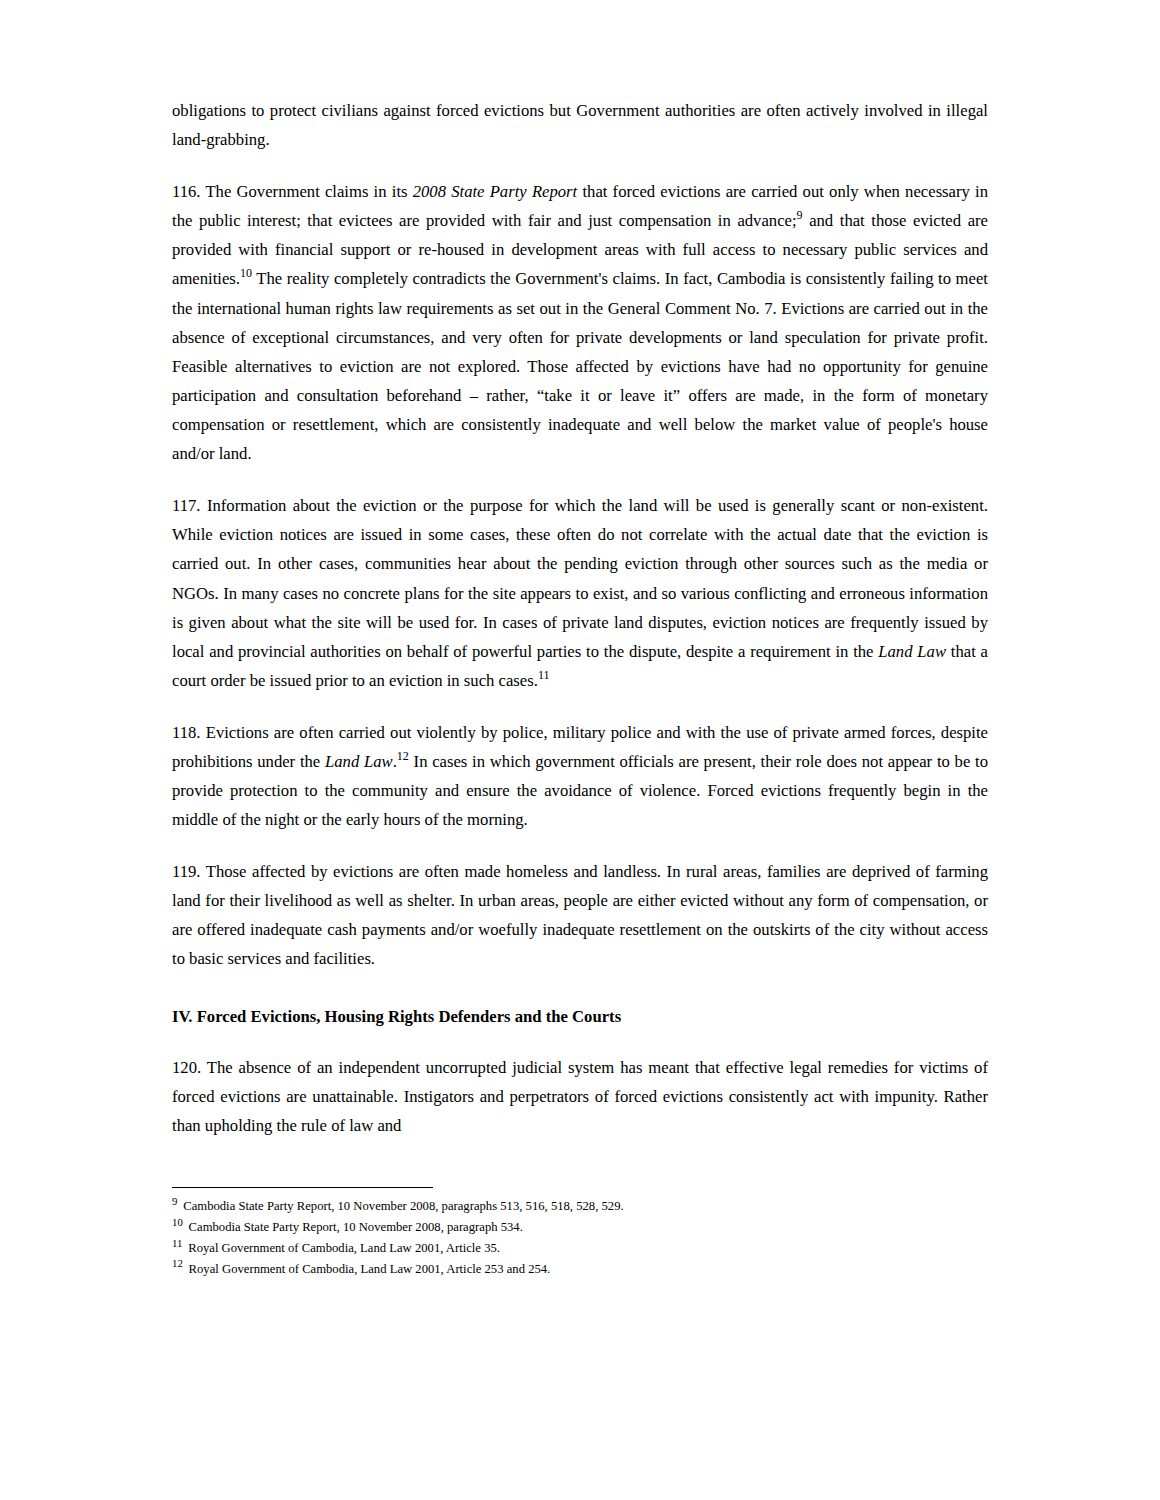obligations to protect civilians against forced evictions but Government authorities are often actively involved in illegal land-grabbing.
116. The Government claims in its 2008 State Party Report that forced evictions are carried out only when necessary in the public interest; that evictees are provided with fair and just compensation in advance;9 and that those evicted are provided with financial support or re-housed in development areas with full access to necessary public services and amenities.10 The reality completely contradicts the Government's claims. In fact, Cambodia is consistently failing to meet the international human rights law requirements as set out in the General Comment No. 7. Evictions are carried out in the absence of exceptional circumstances, and very often for private developments or land speculation for private profit. Feasible alternatives to eviction are not explored. Those affected by evictions have had no opportunity for genuine participation and consultation beforehand – rather, “take it or leave it” offers are made, in the form of monetary compensation or resettlement, which are consistently inadequate and well below the market value of people's house and/or land.
117. Information about the eviction or the purpose for which the land will be used is generally scant or non-existent. While eviction notices are issued in some cases, these often do not correlate with the actual date that the eviction is carried out. In other cases, communities hear about the pending eviction through other sources such as the media or NGOs. In many cases no concrete plans for the site appears to exist, and so various conflicting and erroneous information is given about what the site will be used for. In cases of private land disputes, eviction notices are frequently issued by local and provincial authorities on behalf of powerful parties to the dispute, despite a requirement in the Land Law that a court order be issued prior to an eviction in such cases.11
118. Evictions are often carried out violently by police, military police and with the use of private armed forces, despite prohibitions under the Land Law.12 In cases in which government officials are present, their role does not appear to be to provide protection to the community and ensure the avoidance of violence. Forced evictions frequently begin in the middle of the night or the early hours of the morning.
119. Those affected by evictions are often made homeless and landless. In rural areas, families are deprived of farming land for their livelihood as well as shelter. In urban areas, people are either evicted without any form of compensation, or are offered inadequate cash payments and/or woefully inadequate resettlement on the outskirts of the city without access to basic services and facilities.
IV. Forced Evictions, Housing Rights Defenders and the Courts
120. The absence of an independent uncorrupted judicial system has meant that effective legal remedies for victims of forced evictions are unattainable. Instigators and perpetrators of forced evictions consistently act with impunity. Rather than upholding the rule of law and
9 Cambodia State Party Report, 10 November 2008, paragraphs 513, 516, 518, 528, 529.
10 Cambodia State Party Report, 10 November 2008, paragraph 534.
11 Royal Government of Cambodia, Land Law 2001, Article 35.
12 Royal Government of Cambodia, Land Law 2001, Article 253 and 254.